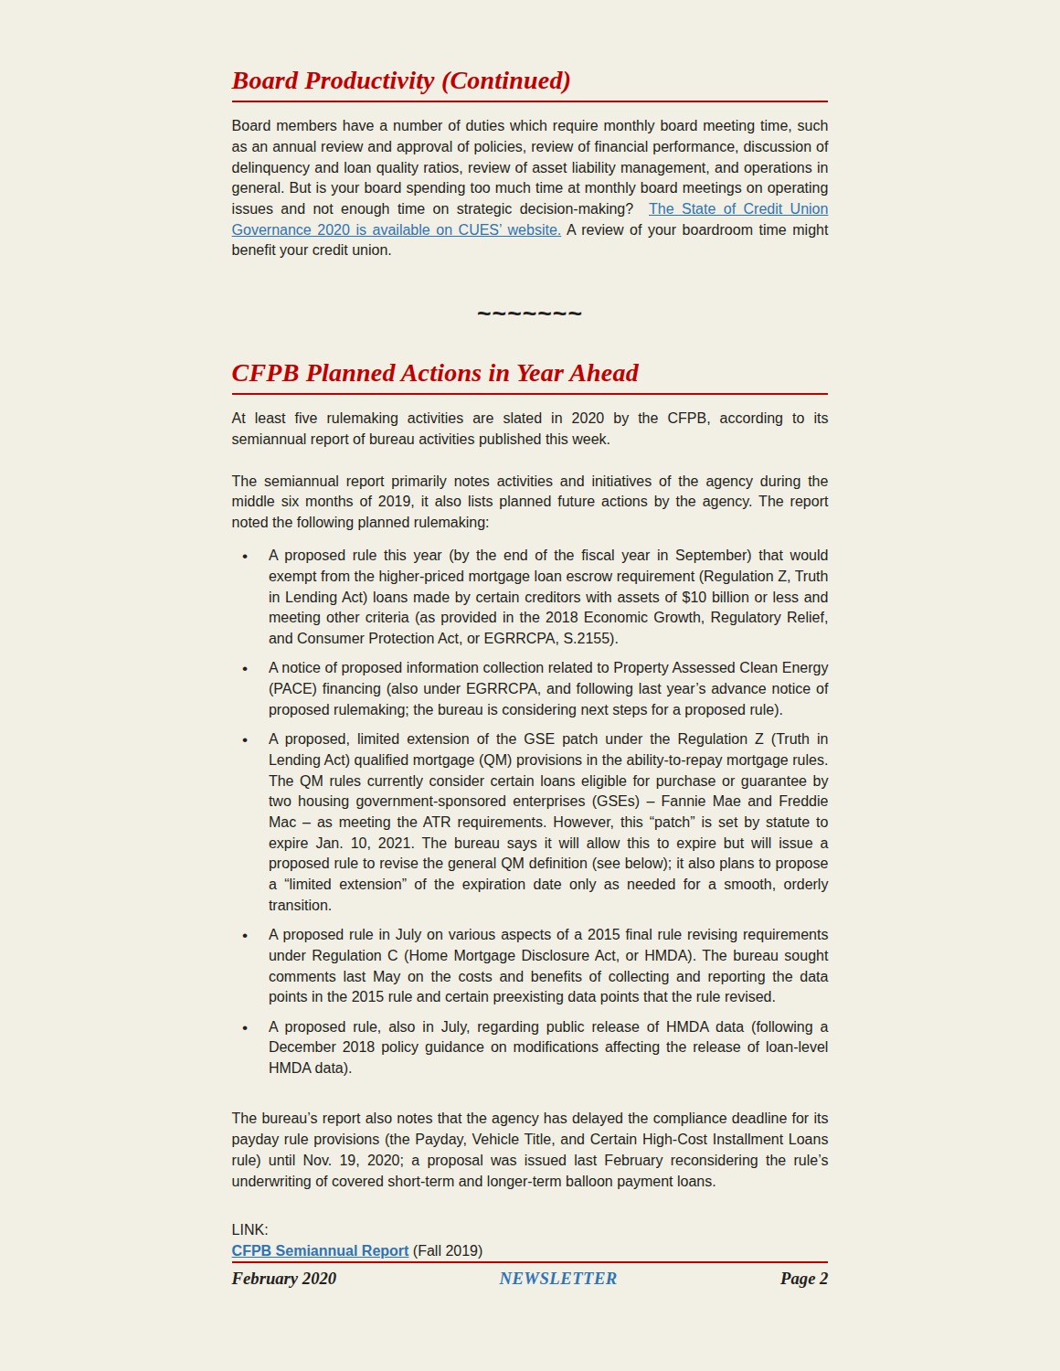Board Productivity (Continued)
Board members have a number of duties which require monthly board meeting time, such as an annual review and approval of policies, review of financial performance, discussion of delinquency and loan quality ratios, review of asset liability management, and operations in general. But is your board spending too much time at monthly board meetings on operating issues and not enough time on strategic decision-making? The State of Credit Union Governance 2020 is available on CUES’ website. A review of your boardroom time might benefit your credit union.
~~~~~~~
CFPB Planned Actions in Year Ahead
At least five rulemaking activities are slated in 2020 by the CFPB, according to its semiannual report of bureau activities published this week.
The semiannual report primarily notes activities and initiatives of the agency during the middle six months of 2019, it also lists planned future actions by the agency. The report noted the following planned rulemaking:
A proposed rule this year (by the end of the fiscal year in September) that would exempt from the higher-priced mortgage loan escrow requirement (Regulation Z, Truth in Lending Act) loans made by certain creditors with assets of $10 billion or less and meeting other criteria (as provided in the 2018 Economic Growth, Regulatory Relief, and Consumer Protection Act, or EGRRCPA, S.2155).
A notice of proposed information collection related to Property Assessed Clean Energy (PACE) financing (also under EGRRCPA, and following last year’s advance notice of proposed rulemaking; the bureau is considering next steps for a proposed rule).
A proposed, limited extension of the GSE patch under the Regulation Z (Truth in Lending Act) qualified mortgage (QM) provisions in the ability-to-repay mortgage rules. The QM rules currently consider certain loans eligible for purchase or guarantee by two housing government-sponsored enterprises (GSEs) – Fannie Mae and Freddie Mac – as meeting the ATR requirements. However, this “patch” is set by statute to expire Jan. 10, 2021. The bureau says it will allow this to expire but will issue a proposed rule to revise the general QM definition (see below); it also plans to propose a “limited extension” of the expiration date only as needed for a smooth, orderly transition.
A proposed rule in July on various aspects of a 2015 final rule revising requirements under Regulation C (Home Mortgage Disclosure Act, or HMDA). The bureau sought comments last May on the costs and benefits of collecting and reporting the data points in the 2015 rule and certain preexisting data points that the rule revised.
A proposed rule, also in July, regarding public release of HMDA data (following a December 2018 policy guidance on modifications affecting the release of loan-level HMDA data).
The bureau’s report also notes that the agency has delayed the compliance deadline for its payday rule provisions (the Payday, Vehicle Title, and Certain High-Cost Installment Loans rule) until Nov. 19, 2020; a proposal was issued last February reconsidering the rule’s underwriting of covered short-term and longer-term balloon payment loans.
LINK: CFPB Semiannual Report (Fall 2019)
February 2020 NEWSLETTER Page 2